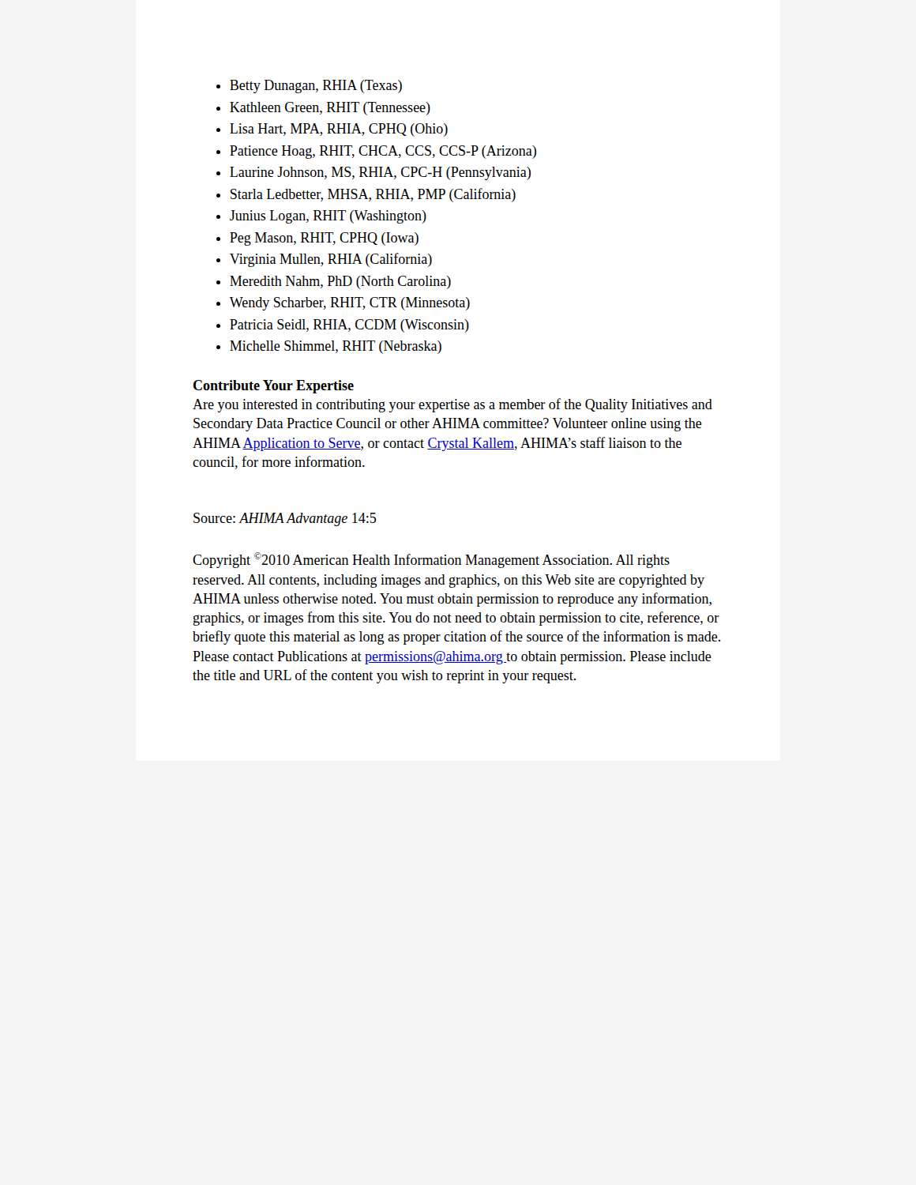Betty Dunagan, RHIA (Texas)
Kathleen Green, RHIT (Tennessee)
Lisa Hart, MPA, RHIA, CPHQ (Ohio)
Patience Hoag, RHIT, CHCA, CCS, CCS-P (Arizona)
Laurine Johnson, MS, RHIA, CPC-H (Pennsylvania)
Starla Ledbetter, MHSA, RHIA, PMP (California)
Junius Logan, RHIT (Washington)
Peg Mason, RHIT, CPHQ (Iowa)
Virginia Mullen, RHIA (California)
Meredith Nahm, PhD (North Carolina)
Wendy Scharber, RHIT, CTR (Minnesota)
Patricia Seidl, RHIA, CCDM (Wisconsin)
Michelle Shimmel, RHIT (Nebraska)
Contribute Your Expertise
Are you interested in contributing your expertise as a member of the Quality Initiatives and Secondary Data Practice Council or other AHIMA committee? Volunteer online using the AHIMA Application to Serve, or contact Crystal Kallem, AHIMA’s staff liaison to the council, for more information.
Source: AHIMA Advantage 14:5
Copyright ©2010 American Health Information Management Association. All rights reserved. All contents, including images and graphics, on this Web site are copyrighted by AHIMA unless otherwise noted. You must obtain permission to reproduce any information, graphics, or images from this site. You do not need to obtain permission to cite, reference, or briefly quote this material as long as proper citation of the source of the information is made. Please contact Publications at permissions@ahima.org to obtain permission. Please include the title and URL of the content you wish to reprint in your request.